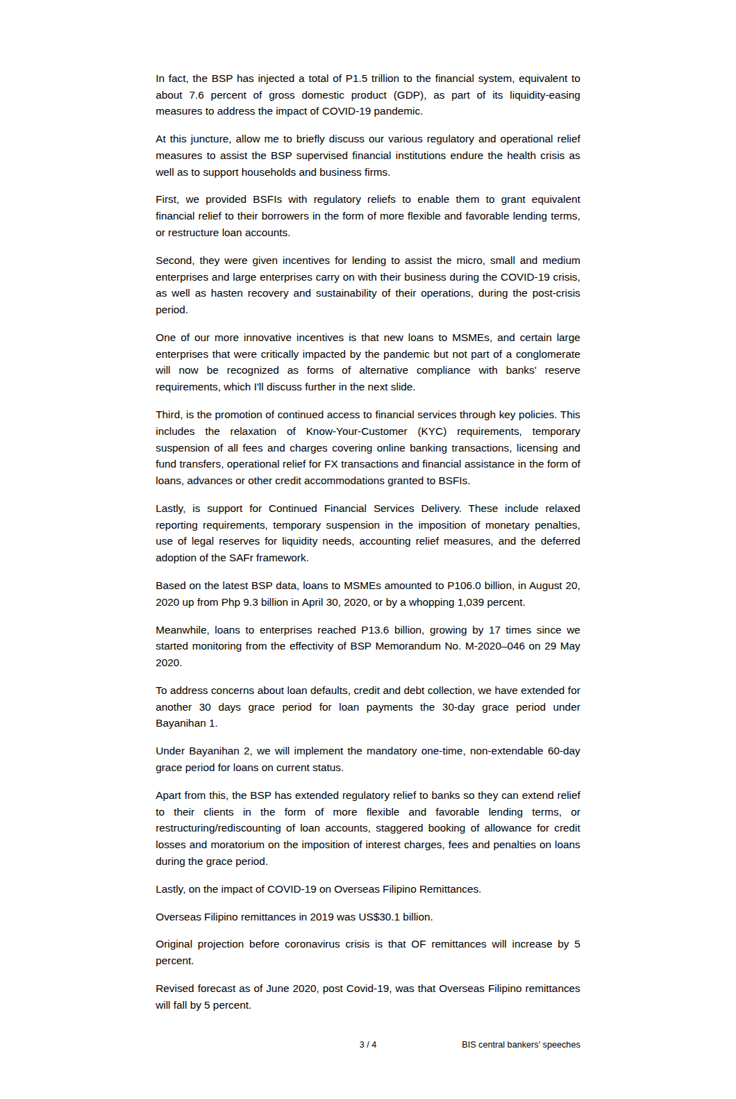In fact, the BSP has injected a total of P1.5 trillion to the financial system, equivalent to about 7.6 percent of gross domestic product (GDP), as part of its liquidity-easing measures to address the impact of COVID-19 pandemic.
At this juncture, allow me to briefly discuss our various regulatory and operational relief measures to assist the BSP supervised financial institutions endure the health crisis as well as to support households and business firms.
First, we provided BSFIs with regulatory reliefs to enable them to grant equivalent financial relief to their borrowers in the form of more flexible and favorable lending terms, or restructure loan accounts.
Second, they were given incentives for lending to assist the micro, small and medium enterprises and large enterprises carry on with their business during the COVID-19 crisis, as well as hasten recovery and sustainability of their operations, during the post-crisis period.
One of our more innovative incentives is that new loans to MSMEs, and certain large enterprises that were critically impacted by the pandemic but not part of a conglomerate will now be recognized as forms of alternative compliance with banks' reserve requirements, which I'll discuss further in the next slide.
Third, is the promotion of continued access to financial services through key policies. This includes the relaxation of Know-Your-Customer (KYC) requirements, temporary suspension of all fees and charges covering online banking transactions, licensing and fund transfers, operational relief for FX transactions and financial assistance in the form of loans, advances or other credit accommodations granted to BSFIs.
Lastly, is support for Continued Financial Services Delivery. These include relaxed reporting requirements, temporary suspension in the imposition of monetary penalties, use of legal reserves for liquidity needs, accounting relief measures, and the deferred adoption of the SAFr framework.
Based on the latest BSP data, loans to MSMEs amounted to P106.0 billion, in August 20, 2020 up from Php 9.3 billion in April 30, 2020, or by a whopping 1,039 percent.
Meanwhile, loans to enterprises reached P13.6 billion, growing by 17 times since we started monitoring from the effectivity of BSP Memorandum No. M-2020–046 on 29 May 2020.
To address concerns about loan defaults, credit and debt collection, we have extended for another 30 days grace period for loan payments the 30-day grace period under Bayanihan 1.
Under Bayanihan 2, we will implement the mandatory one-time, non-extendable 60-day grace period for loans on current status.
Apart from this, the BSP has extended regulatory relief to banks so they can extend relief to their clients in the form of more flexible and favorable lending terms, or restructuring/rediscounting of loan accounts, staggered booking of allowance for credit losses and moratorium on the imposition of interest charges, fees and penalties on loans during the grace period.
Lastly, on the impact of COVID-19 on Overseas Filipino Remittances.
Overseas Filipino remittances in 2019 was US$30.1 billion.
Original projection before coronavirus crisis is that OF remittances will increase by 5 percent.
Revised forecast as of June 2020, post Covid-19, was that Overseas Filipino remittances will fall by 5 percent.
3 / 4 BIS central bankers' speeches